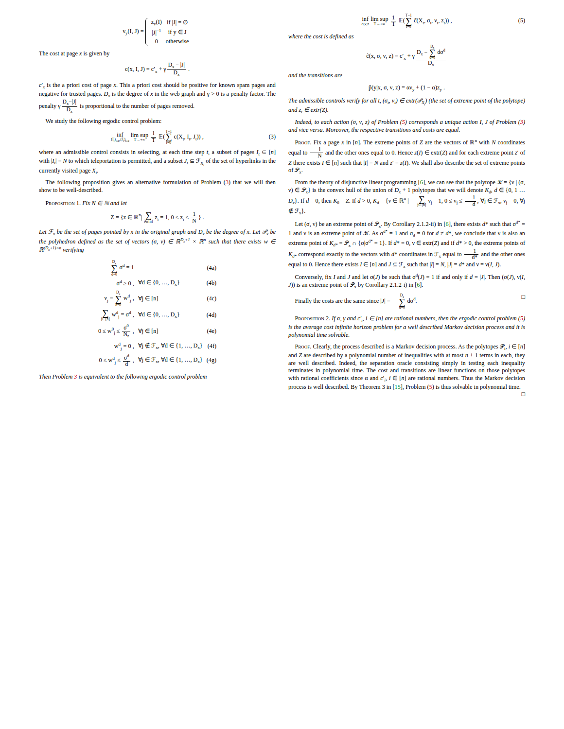νy(I, J) =
| z y (I) | if /J/ = ∅ |
| /J/ −1 | if y ∈ J |
| 0 | otherwise |
The cost at page x is given by
c(x, I, J) = c′x + γDx − |J|Dx .
c′x is the a priori cost of page x. This a priori cost should be positive for known spam pages and negative for trusted pages. Dx is the degree of x in the web graph and γ > 0 is a penalty factor. The penalty γDx−|J|Dx is proportional to the number of pages removed.
We study the following ergodic control problem:
inf(It)t≥0,(Jt)t≥0 lim sup T→+∞ 1 T 𝔼(T−1∑t=0 c(Xt, It, Jt)) , (3)
where an admissible control consists in selecting, at each time step t, a subset of pages It ⊆ [n] with |It| = N to which teleportation is permitted, and a subset Jt ⊆ ℱXt of the set of hyperlinks in the currently visited page Xt.
The following proposition gives an alternative formulation of Problem (3) that we will then show to be well-described.
Proposition 1. Fix N ∈ ℕ and let
Z = {z ∈ ℝn| ∑i∈[n] zi = 1, 0 ≤ zi ≤ 1 N} .
Let ℱx be the set of pages pointed by x in the original graph and Dx be the degree of x. Let 𝒫x be the polyhedron defined as the set of vectors (σ, ν) ∈ ℝDx+1 × ℝn such that there exists w ∈ ℝ(Dx+1)×n verifying
| D x ∑ d=0 σ d = 1 | | (4a) |
| σ d ≥ 0 , | ∀d ∈ {0, …, D x } | (4b) |
| ν j = D x ∑ d=0 w d j , | ∀j ∈ [n] | (4c) |
| ∑ j∈[n] w d j = σ d , | ∀d ∈ {0, …, D x } | (4d) |
| 0 ≤ w 0 j ≤ σ 0 N z , | ∀j ∈ [n] | (4e) |
| w d j = 0 , | ∀j ∉ ℱ x , ∀d ∈ {1, …, D x } | (4f) |
| 0 ≤ w d j ≤ σ d d , | ∀j ∈ ℱ x , ∀d ∈ {1, …, D x } | (4g) |
Then Problem 3 is equivalent to the following ergodic control problem
inf σ,ν,z lim sup T→+∞ 1 T 𝔼(T−1∑t=0 c̃(Xt, σt, νt, zt)) , (5)
where the cost is defined as
c̃(x, σ, ν, z) = c′x + γDx − Dx∑d=0 dσd Dx
and the transitions are
p̃(y|x, σ, ν, z) = ανy + (1 − α)zy .
The admissible controls verify for all t, (σt, νt) ∈ extr(𝒫Xt) (the set of extreme point of the polytope) and zt ∈ extr(Z).
Indeed, to each action (σ, ν, z) of Problem (5) corresponds a unique action I, J of Problem (3) and vice versa. Moreover, the respective transitions and costs are equal.
Proof. Fix a page x in [n]. The extreme points of Z are the vectors of ℝn with N coordinates equal to 1 N and the other ones equal to 0. Hence z(I) ∈ extr(Z) and for each extreme point z′ of Z there exists I ∈ [n] such that |I| = N and z′ = z(I). We shall also describe the set of extreme points of 𝒫x.
From the theory of disjunctive linear programming [6], we can see that the polytope 𝒦 = {ν | (σ, ν) ∈ 𝒫x} is the convex hull of the union of Dx + 1 polytopes that we will denote Kd, d ∈ {0, 1 … Dx}. If d = 0, then K0 = Z. If d > 0, Kd = {ν ∈ ℝn | ∑j∈[n] νj = 1, 0 ≤ νj ≤ 1 d, ∀j ∈ ℱx, νj = 0, ∀j ∉ ℱx}.
Let (σ, ν) be an extreme point of 𝒫x. By Corollary 2.1.2-ii) in [6], there exists d* such that σd* = 1 and ν is an extreme point of 𝒦. As σd* = 1 and σd = 0 for d ≠ d*, we conclude that ν is also an extreme point of Kd* = 𝒫x ∩ {σ|σd* = 1}. If d* = 0, ν ∈ extr(Z) and if d* > 0, the extreme points of Kd* correspond exactly to the vectors with d* coordinates in ℱx equal to 1 d* and the other ones equal to 0. Hence there exists I ∈ [n] and J ⊆ ℱx such that |I| = N, |J| = d* and ν = ν(I, J).
Conversely, fix I and J and let σ(J) be such that σd(J) = 1 if and only if d = |J|. Then (σ(J), ν(I, J)) is an extreme point of 𝒫x by Corollary 2.1.2-i) in [6].
Finally the costs are the same since |J| = Dx∑d=0 dσd. □
Proposition 2. If α, γ and c′i, i ∈ [n] are rational numbers, then the ergodic control problem (5) is the average cost infinite horizon problem for a well described Markov decision process and it is polynomial time solvable.
Proof. Clearly, the process described is a Markov decision process. As the polytopes 𝒫i, i ∈ [n] and Z are described by a polynomial number of inequalities with at most n + 1 terms in each, they are well described. Indeed, the separation oracle consisting simply in testing each inequality terminates in polynomial time. The cost and transitions are linear functions on those polytopes with rational coefficients since α and c′i, i ∈ [n] are rational numbers. Thus the Markov decision process is well described. By Theorem 3 in [15], Problem (5) is thus solvable in polynomial time. □